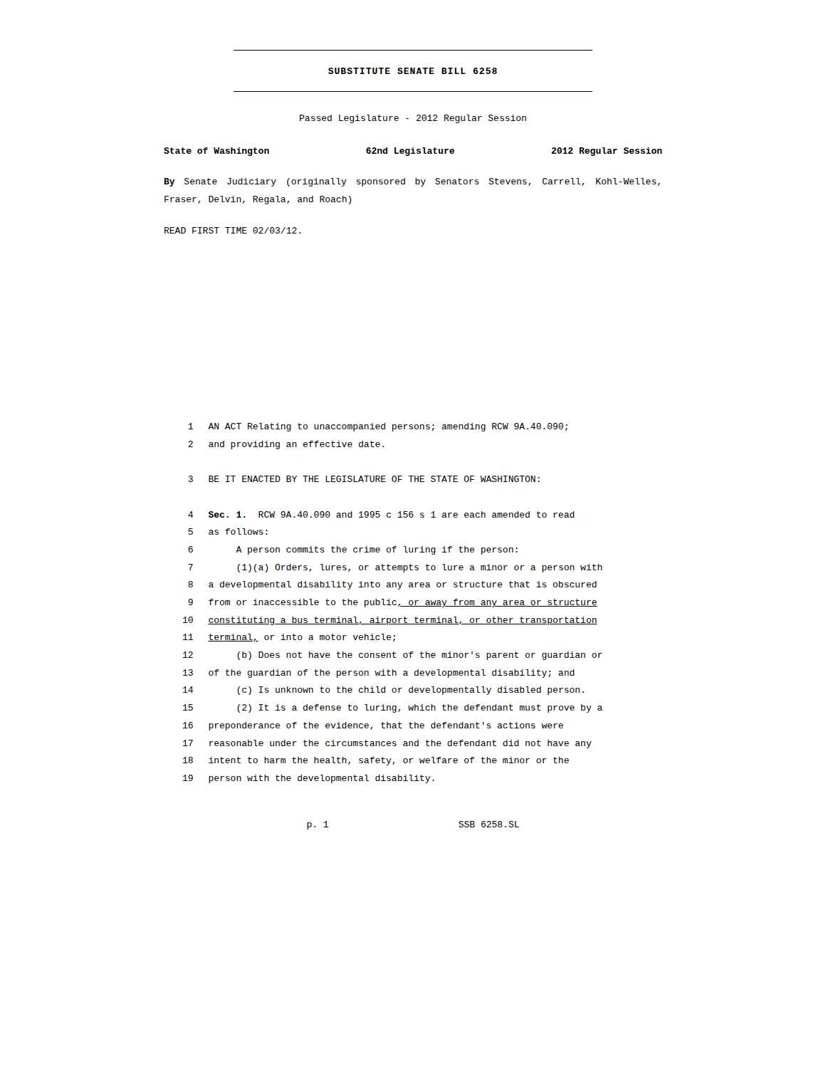SUBSTITUTE SENATE BILL 6258
Passed Legislature - 2012 Regular Session
State of Washington 62nd Legislature 2012 Regular Session
By Senate Judiciary (originally sponsored by Senators Stevens, Carrell, Kohl-Welles, Fraser, Delvin, Regala, and Roach)
READ FIRST TIME 02/03/12.
1 AN ACT Relating to unaccompanied persons; amending RCW 9A.40.090;
2 and providing an effective date.
3 BE IT ENACTED BY THE LEGISLATURE OF THE STATE OF WASHINGTON:
4 Sec. 1. RCW 9A.40.090 and 1995 c 156 s 1 are each amended to read
5 as follows:
6 A person commits the crime of luring if the person:
7 (1)(a) Orders, lures, or attempts to lure a minor or a person with
8 a developmental disability into any area or structure that is obscured
9 from or inaccessible to the public, or away from any area or structure
10 constituting a bus terminal, airport terminal, or other transportation
11 terminal, or into a motor vehicle;
12 (b) Does not have the consent of the minor's parent or guardian or
13 of the guardian of the person with a developmental disability; and
14 (c) Is unknown to the child or developmentally disabled person.
15 (2) It is a defense to luring, which the defendant must prove by a
16 preponderance of the evidence, that the defendant's actions were
17 reasonable under the circumstances and the defendant did not have any
18 intent to harm the health, safety, or welfare of the minor or the
19 person with the developmental disability.
p. 1 SSB 6258.SL